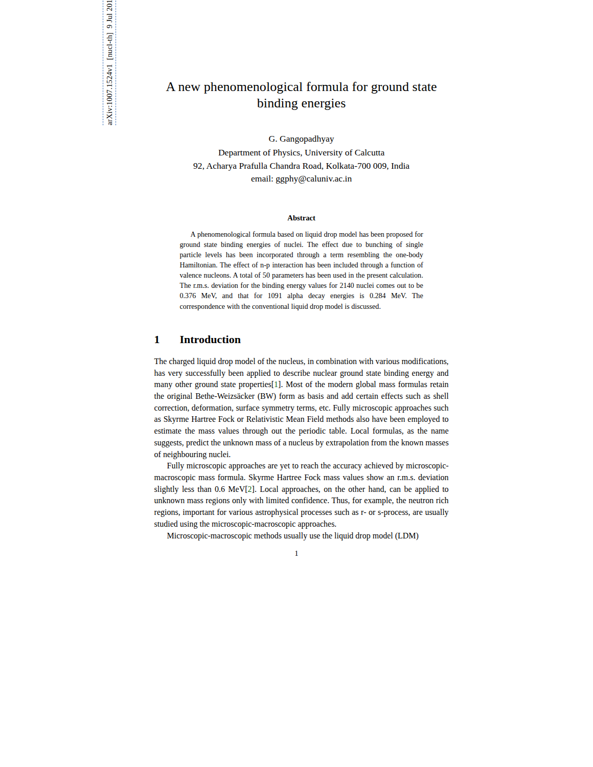arXiv:1007.1524v1 [nucl-th] 9 Jul 2010
A new phenomenological formula for ground state
binding energies
G. Gangopadhyay
Department of Physics, University of Calcutta
92, Acharya Prafulla Chandra Road, Kolkata-700 009, India
email: ggphy@caluniv.ac.in
Abstract
A phenomenological formula based on liquid drop model has been proposed for ground state binding energies of nuclei. The effect due to bunching of single particle levels has been incorporated through a term resembling the one-body Hamiltonian. The effect of n-p interaction has been included through a function of valence nucleons. A total of 50 parameters has been used in the present calculation. The r.m.s. deviation for the binding energy values for 2140 nuclei comes out to be 0.376 MeV, and that for 1091 alpha decay energies is 0.284 MeV. The correspondence with the conventional liquid drop model is discussed.
1 Introduction
The charged liquid drop model of the nucleus, in combination with various modifications, has very successfully been applied to describe nuclear ground state binding energy and many other ground state properties[1]. Most of the modern global mass formulas retain the original Bethe-Weizsäcker (BW) form as basis and add certain effects such as shell correction, deformation, surface symmetry terms, etc. Fully microscopic approaches such as Skyrme Hartree Fock or Relativistic Mean Field methods also have been employed to estimate the mass values through out the periodic table. Local formulas, as the name suggests, predict the unknown mass of a nucleus by extrapolation from the known masses of neighbouring nuclei.
Fully microscopic approaches are yet to reach the accuracy achieved by microscopic-macroscopic mass formula. Skyrme Hartree Fock mass values show an r.m.s. deviation slightly less than 0.6 MeV[2]. Local approaches, on the other hand, can be applied to unknown mass regions only with limited confidence. Thus, for example, the neutron rich regions, important for various astrophysical processes such as r- or s-process, are usually studied using the microscopic-macroscopic approaches.
Microscopic-macroscopic methods usually use the liquid drop model (LDM)
1